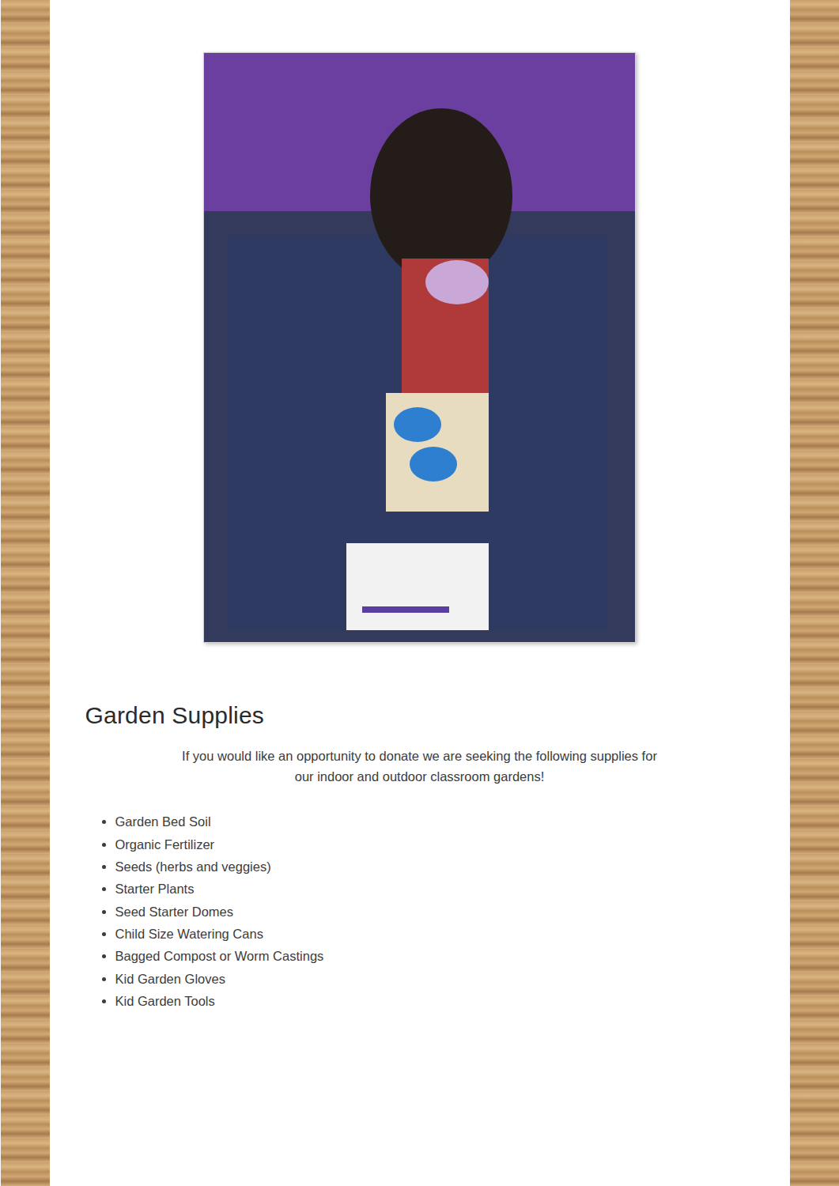Garden Supplies
If you would like an opportunity to donate we are seeking the following supplies for our indoor and outdoor classroom gardens!
Garden Bed Soil
Organic Fertilizer
Seeds (herbs and veggies)
Starter Plants
Seed Starter Domes
Child Size Watering Cans
Bagged Compost or Worm Castings
Kid Garden Gloves
Kid Garden Tools